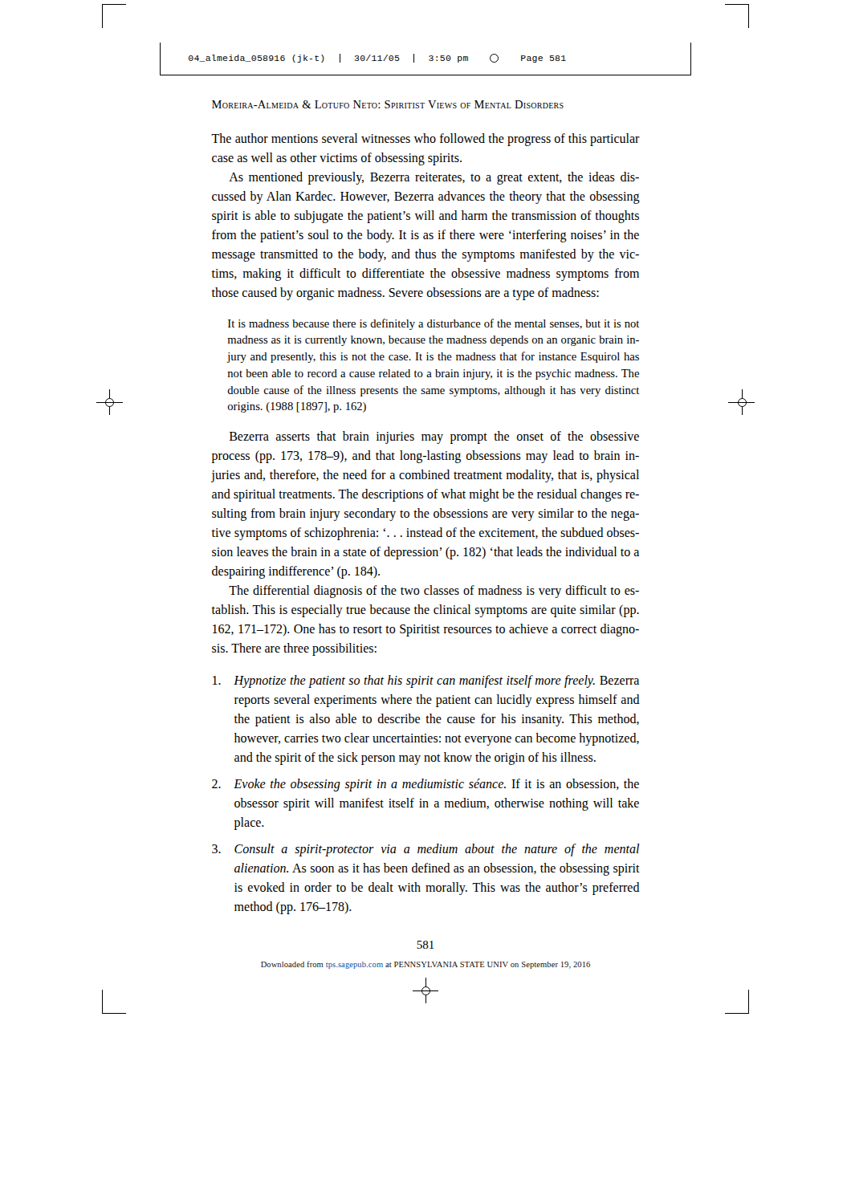04_almeida_058916 (jk-t) 30/11/05 3:50 pm Page 581
Moreira-Almeida & Lotufo Neto: Spiritist Views of Mental Disorders
The author mentions several witnesses who followed the progress of this particular case as well as other victims of obsessing spirits.
As mentioned previously, Bezerra reiterates, to a great extent, the ideas discussed by Alan Kardec. However, Bezerra advances the theory that the obsessing spirit is able to subjugate the patient’s will and harm the transmission of thoughts from the patient’s soul to the body. It is as if there were ‘interfering noises’ in the message transmitted to the body, and thus the symptoms manifested by the victims, making it difficult to differentiate the obsessive madness symptoms from those caused by organic madness. Severe obsessions are a type of madness:
It is madness because there is definitely a disturbance of the mental senses, but it is not madness as it is currently known, because the madness depends on an organic brain injury and presently, this is not the case. It is the madness that for instance Esquirol has not been able to record a cause related to a brain injury, it is the psychic madness. The double cause of the illness presents the same symptoms, although it has very distinct origins. (1988 [1897], p. 162)
Bezerra asserts that brain injuries may prompt the onset of the obsessive process (pp. 173, 178–9), and that long-lasting obsessions may lead to brain injuries and, therefore, the need for a combined treatment modality, that is, physical and spiritual treatments. The descriptions of what might be the residual changes resulting from brain injury secondary to the obsessions are very similar to the negative symptoms of schizophrenia: ‘. . . instead of the excitement, the subdued obsession leaves the brain in a state of depression’ (p. 182) ‘that leads the individual to a despairing indifference’ (p. 184).
The differential diagnosis of the two classes of madness is very difficult to establish. This is especially true because the clinical symptoms are quite similar (pp. 162, 171–172). One has to resort to Spiritist resources to achieve a correct diagnosis. There are three possibilities:
Hypnotize the patient so that his spirit can manifest itself more freely. Bezerra reports several experiments where the patient can lucidly express himself and the patient is also able to describe the cause for his insanity. This method, however, carries two clear uncertainties: not everyone can become hypnotized, and the spirit of the sick person may not know the origin of his illness.
Evoke the obsessing spirit in a mediumistic séance. If it is an obsession, the obsessor spirit will manifest itself in a medium, otherwise nothing will take place.
Consult a spirit-protector via a medium about the nature of the mental alienation. As soon as it has been defined as an obsession, the obsessing spirit is evoked in order to be dealt with morally. This was the author’s preferred method (pp. 176–178).
581
Downloaded from tps.sagepub.com at PENNSYLVANIA STATE UNIV on September 19, 2016